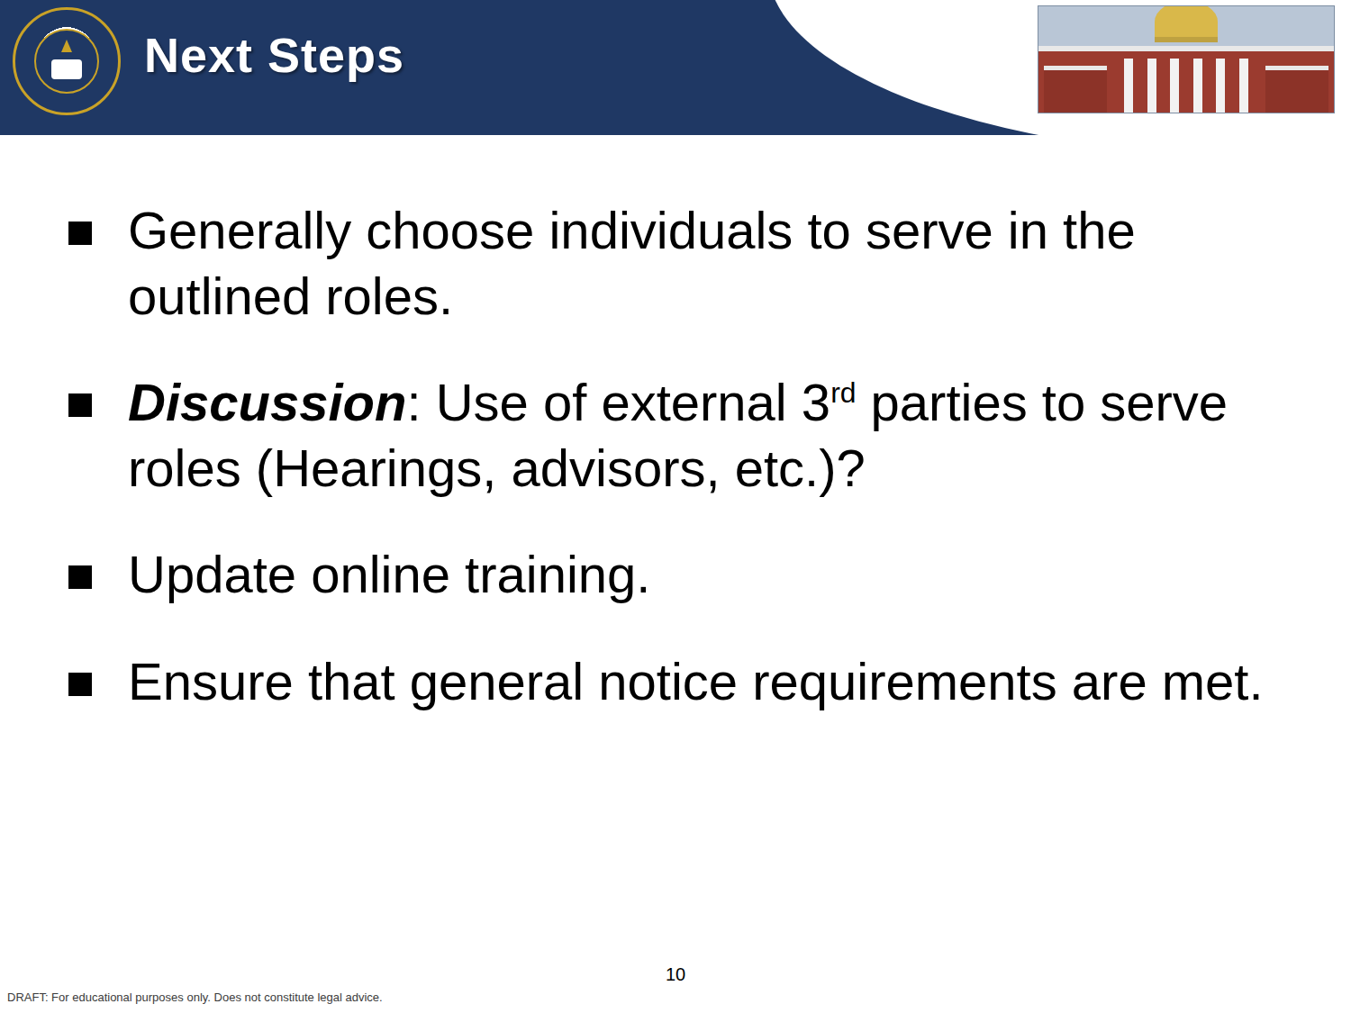Next Steps
Generally choose individuals to serve in the outlined roles.
Discussion: Use of external 3rd parties to serve roles (Hearings, advisors, etc.)?
Update online training.
Ensure that general notice requirements are met.
10
DRAFT: For educational purposes only. Does not constitute legal advice.